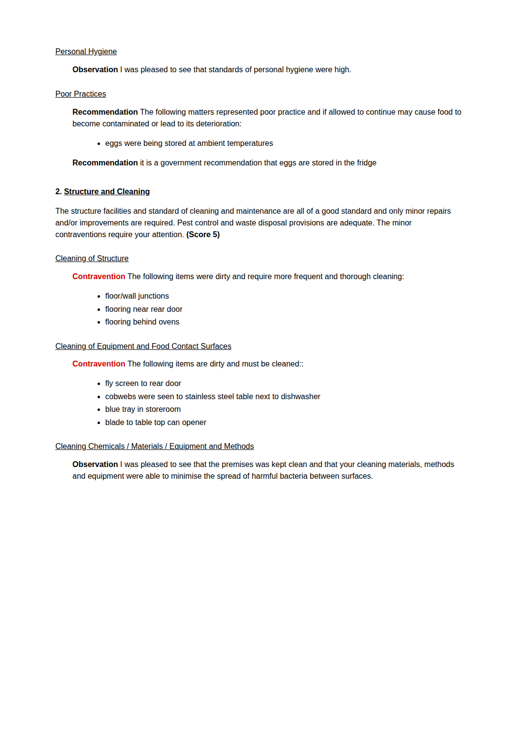Personal Hygiene
Observation I was pleased to see that standards of personal hygiene were high.
Poor Practices
Recommendation The following matters represented poor practice and if allowed to continue may cause food to become contaminated or lead to its deterioration:
eggs were being stored at ambient temperatures
Recommendation it is a government recommendation that eggs are stored in the fridge
2. Structure and Cleaning
The structure facilities and standard of cleaning and maintenance are all of a good standard and only minor repairs and/or improvements are required. Pest control and waste disposal provisions are adequate. The minor contraventions require your attention. (Score 5)
Cleaning of Structure
Contravention The following items were dirty and require more frequent and thorough cleaning:
floor/wall junctions
flooring near rear door
flooring behind ovens
Cleaning of Equipment and Food Contact Surfaces
Contravention The following items are dirty and must be cleaned::
fly screen to rear door
cobwebs were seen to stainless steel table next to dishwasher
blue tray in storeroom
blade to table top can opener
Cleaning Chemicals / Materials / Equipment and Methods
Observation I was pleased to see that the premises was kept clean and that your cleaning materials, methods and equipment were able to minimise the spread of harmful bacteria between surfaces.